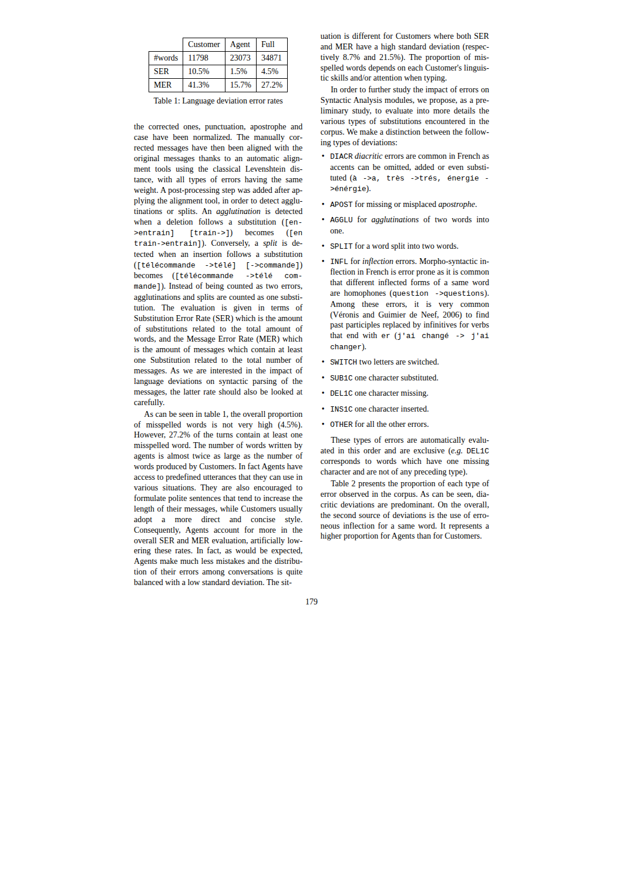| | Customer | Agent | Full |
| --- | --- | --- | --- |
| #words | 11798 | 23073 | 34871 |
| SER | 10.5% | 1.5% | 4.5% |
| MER | 41.3% | 15.7% | 27.2% |
Table 1: Language deviation error rates
the corrected ones, punctuation, apostrophe and case have been normalized. The manually corrected messages have then been aligned with the original messages thanks to an automatic alignment tools using the classical Levenshtein distance, with all types of errors having the same weight. A post-processing step was added after applying the alignment tool, in order to detect agglutinations or splits. An agglutination is detected when a deletion follows a substitution ([en->entrain] [train->]) becomes ([en train->entrain]). Conversely, a split is detected when an insertion follows a substitution ([télécommande ->télé] [->commande]) becomes ([télécommande ->télé commande]). Instead of being counted as two errors, agglutinations and splits are counted as one substitution. The evaluation is given in terms of Substitution Error Rate (SER) which is the amount of substitutions related to the total amount of words, and the Message Error Rate (MER) which is the amount of messages which contain at least one Substitution related to the total number of messages. As we are interested in the impact of language deviations on syntactic parsing of the messages, the latter rate should also be looked at carefully.
As can be seen in table 1, the overall proportion of misspelled words is not very high (4.5%). However, 27.2% of the turns contain at least one misspelled word. The number of words written by agents is almost twice as large as the number of words produced by Customers. In fact Agents have access to predefined utterances that they can use in various situations. They are also encouraged to formulate polite sentences that tend to increase the length of their messages, while Customers usually adopt a more direct and concise style. Consequently, Agents account for more in the overall SER and MER evaluation, artificially lowering these rates. In fact, as would be expected, Agents make much less mistakes and the distribution of their errors among conversations is quite balanced with a low standard deviation. The sit-
uation is different for Customers where both SER and MER have a high standard deviation (respectively 8.7% and 21.5%). The proportion of misspelled words depends on each Customer's linguistic skills and/or attention when typing.
In order to further study the impact of errors on Syntactic Analysis modules, we propose, as a preliminary study, to evaluate into more details the various types of substitutions encountered in the corpus. We make a distinction between the following types of deviations:
DIACR diacritic errors are common in French as accents can be omitted, added or even substituted (à ->a, très ->trés, énergie ->énérgie).
APOST for missing or misplaced apostrophe.
AGGLU for agglutinations of two words into one.
SPLIT for a word split into two words.
INFL for inflection errors. Morpho-syntactic inflection in French is error prone as it is common that different inflected forms of a same word are homophones (question ->questions). Among these errors, it is very common (Véronis and Guimier de Neef, 2006) to find past participles replaced by infinitives for verbs that end with er (j'ai changé -> j'ai changer).
SWITCH two letters are switched.
SUB1C one character substituted.
DEL1C one character missing.
INS1C one character inserted.
OTHER for all the other errors.
These types of errors are automatically evaluated in this order and are exclusive (e.g. DEL1C corresponds to words which have one missing character and are not of any preceding type).
Table 2 presents the proportion of each type of error observed in the corpus. As can be seen, diacritic deviations are predominant. On the overall, the second source of deviations is the use of erroneous inflection for a same word. It represents a higher proportion for Agents than for Customers.
179